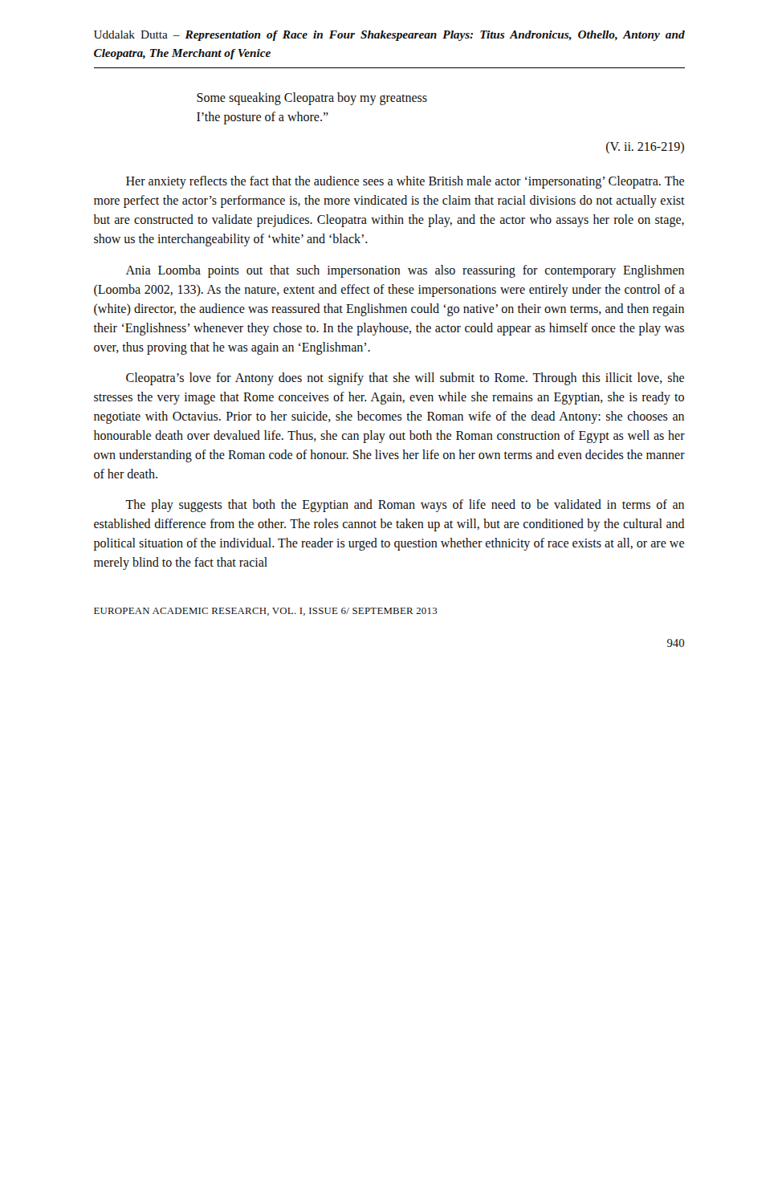Uddalak Dutta – Representation of Race in Four Shakespearean Plays: Titus Andronicus, Othello, Antony and Cleopatra, The Merchant of Venice
Some squeaking Cleopatra boy my greatness
I’the posture of a whore.”
(V. ii. 216-219)
Her anxiety reflects the fact that the audience sees a white British male actor ‘impersonating’ Cleopatra. The more perfect the actor’s performance is, the more vindicated is the claim that racial divisions do not actually exist but are constructed to validate prejudices. Cleopatra within the play, and the actor who assays her role on stage, show us the interchangeability of ‘white’ and ‘black’.
Ania Loomba points out that such impersonation was also reassuring for contemporary Englishmen (Loomba 2002, 133). As the nature, extent and effect of these impersonations were entirely under the control of a (white) director, the audience was reassured that Englishmen could ‘go native’ on their own terms, and then regain their ‘Englishness’ whenever they chose to. In the playhouse, the actor could appear as himself once the play was over, thus proving that he was again an ‘Englishman’.
Cleopatra’s love for Antony does not signify that she will submit to Rome. Through this illicit love, she stresses the very image that Rome conceives of her. Again, even while she remains an Egyptian, she is ready to negotiate with Octavius. Prior to her suicide, she becomes the Roman wife of the dead Antony: she chooses an honourable death over devalued life. Thus, she can play out both the Roman construction of Egypt as well as her own understanding of the Roman code of honour. She lives her life on her own terms and even decides the manner of her death.
The play suggests that both the Egyptian and Roman ways of life need to be validated in terms of an established difference from the other. The roles cannot be taken up at will, but are conditioned by the cultural and political situation of the individual. The reader is urged to question whether ethnicity of race exists at all, or are we merely blind to the fact that racial
EUROPEAN ACADEMIC RESEARCH, VOL. I, ISSUE 6/ SEPTEMBER 2013
940